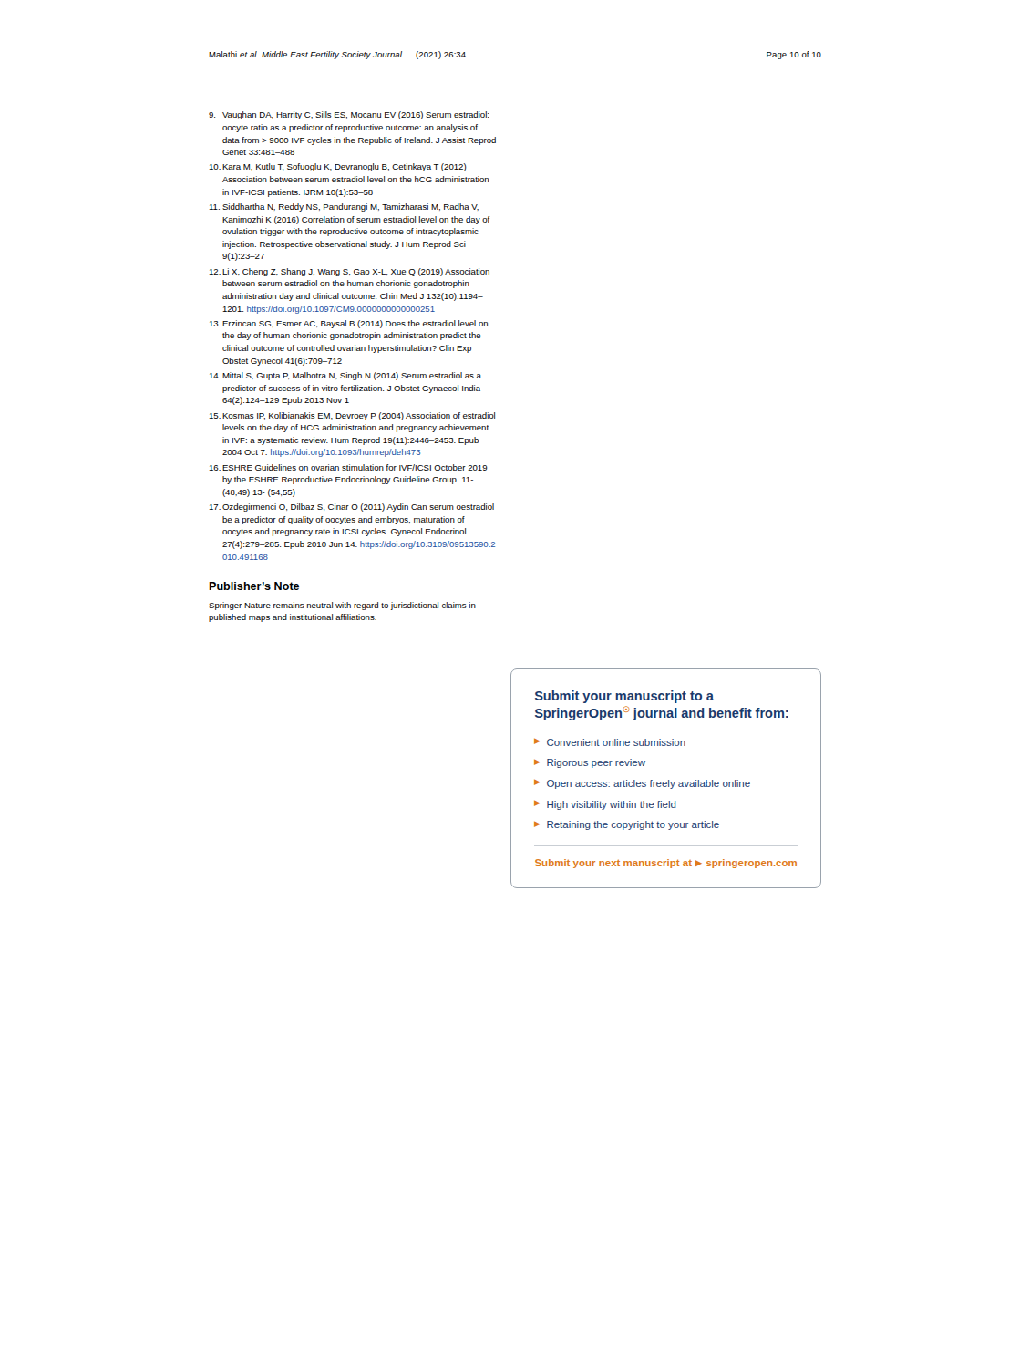Malathi et al. Middle East Fertility Society Journal(2021) 26:34
Page 10 of 10
Vaughan DA, Harrity C, Sills ES, Mocanu EV (2016) Serum estradiol: oocyte ratio as a predictor of reproductive outcome: an analysis of data from > 9000 IVF cycles in the Republic of Ireland. J Assist Reprod Genet 33:481–488
Kara M, Kutlu T, Sofuoglu K, Devranoglu B, Cetinkaya T (2012) Association between serum estradiol level on the hCG administration in IVF-ICSI patients. IJRM 10(1):53–58
Siddhartha N, Reddy NS, Pandurangi M, Tamizharasi M, Radha V, Kanimozhi K (2016) Correlation of serum estradiol level on the day of ovulation trigger with the reproductive outcome of intracytoplasmic injection. Retrospective observational study. J Hum Reprod Sci 9(1):23–27
Li X, Cheng Z, Shang J, Wang S, Gao X-L, Xue Q (2019) Association between serum estradiol on the human chorionic gonadotrophin administration day and clinical outcome. Chin Med J 132(10):1194–1201. https://doi.org/10.1097/CM9.0000000000000251
Erzincan SG, Esmer AC, Baysal B (2014) Does the estradiol level on the day of human chorionic gonadotropin administration predict the clinical outcome of controlled ovarian hyperstimulation? Clin Exp Obstet Gynecol 41(6):709–712
Mittal S, Gupta P, Malhotra N, Singh N (2014) Serum estradiol as a predictor of success of in vitro fertilization. J Obstet Gynaecol India 64(2):124–129 Epub 2013 Nov 1
Kosmas IP, Kolibianakis EM, Devroey P (2004) Association of estradiol levels on the day of HCG administration and pregnancy achievement in IVF: a systematic review. Hum Reprod 19(11):2446–2453. Epub 2004 Oct 7. https://doi.org/10.1093/humrep/deh473
ESHRE Guidelines on ovarian stimulation for IVF/ICSI October 2019 by the ESHRE Reproductive Endocrinology Guideline Group. 11- (48,49) 13- (54,55)
Ozdegirmenci O, Dilbaz S, Cinar O (2011) Aydin Can serum oestradiol be a predictor of quality of oocytes and embryos, maturation of oocytes and pregnancy rate in ICSI cycles. Gynecol Endocrinol 27(4):279–285. Epub 2010 Jun 14. https://doi.org/10.3109/09513590.2010.491168
Publisher’s Note
Springer Nature remains neutral with regard to jurisdictional claims in published maps and institutional affiliations.
Submit your manuscript to a SpringerOpen☉ journal and benefit from:
Convenient online submission
Rigorous peer review
Open access: articles freely available online
High visibility within the field
Retaining the copyright to your article
Submit your next manuscript at ▶ springeropen.com